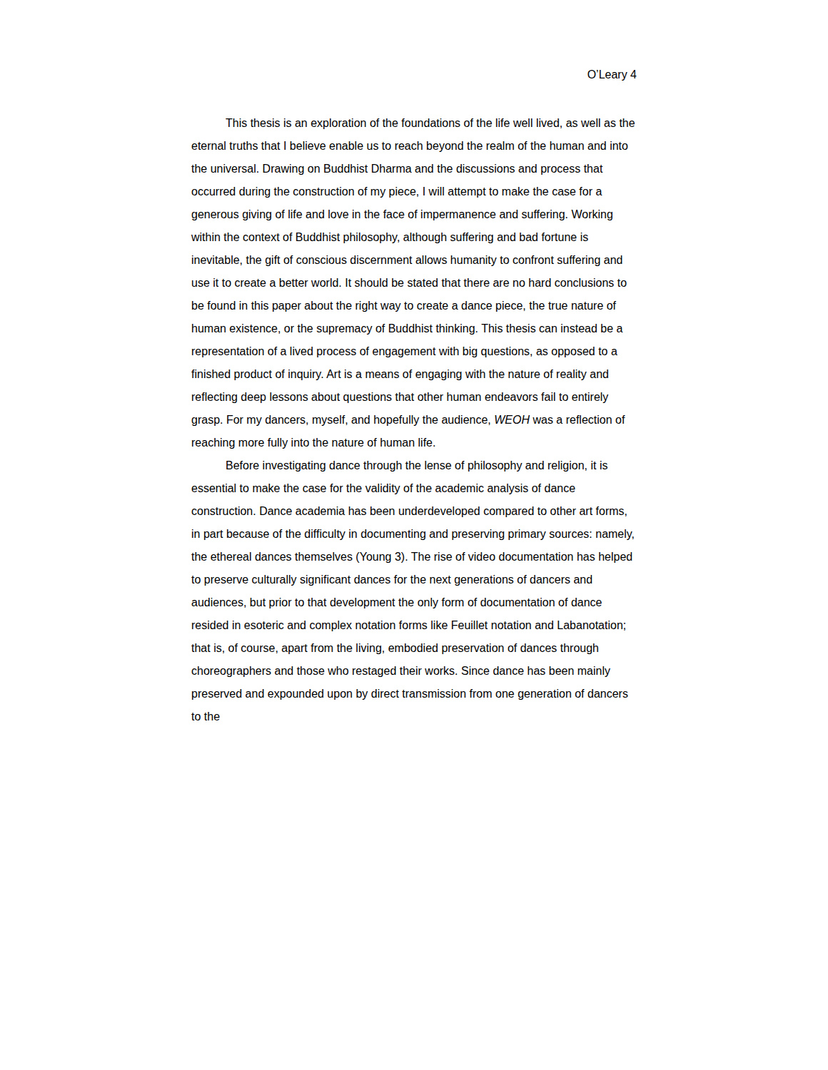O’Leary 4
This thesis is an exploration of the foundations of the life well lived, as well as the eternal truths that I believe enable us to reach beyond the realm of the human and into the universal. Drawing on Buddhist Dharma and the discussions and process that occurred during the construction of my piece, I will attempt to make the case for a generous giving of life and love in the face of impermanence and suffering. Working within the context of Buddhist philosophy, although suffering and bad fortune is inevitable, the gift of conscious discernment allows humanity to confront suffering and use it to create a better world. It should be stated that there are no hard conclusions to be found in this paper about the right way to create a dance piece, the true nature of human existence, or the supremacy of Buddhist thinking. This thesis can instead be a representation of a lived process of engagement with big questions, as opposed to a finished product of inquiry. Art is a means of engaging with the nature of reality and reflecting deep lessons about questions that other human endeavors fail to entirely grasp. For my dancers, myself, and hopefully the audience, WEOH was a reflection of reaching more fully into the nature of human life.
Before investigating dance through the lense of philosophy and religion, it is essential to make the case for the validity of the academic analysis of dance construction. Dance academia has been underdeveloped compared to other art forms, in part because of the difficulty in documenting and preserving primary sources: namely, the ethereal dances themselves (Young 3). The rise of video documentation has helped to preserve culturally significant dances for the next generations of dancers and audiences, but prior to that development the only form of documentation of dance resided in esoteric and complex notation forms like Feuillet notation and Labanotation; that is, of course, apart from the living, embodied preservation of dances through choreographers and those who restaged their works. Since dance has been mainly preserved and expounded upon by direct transmission from one generation of dancers to the